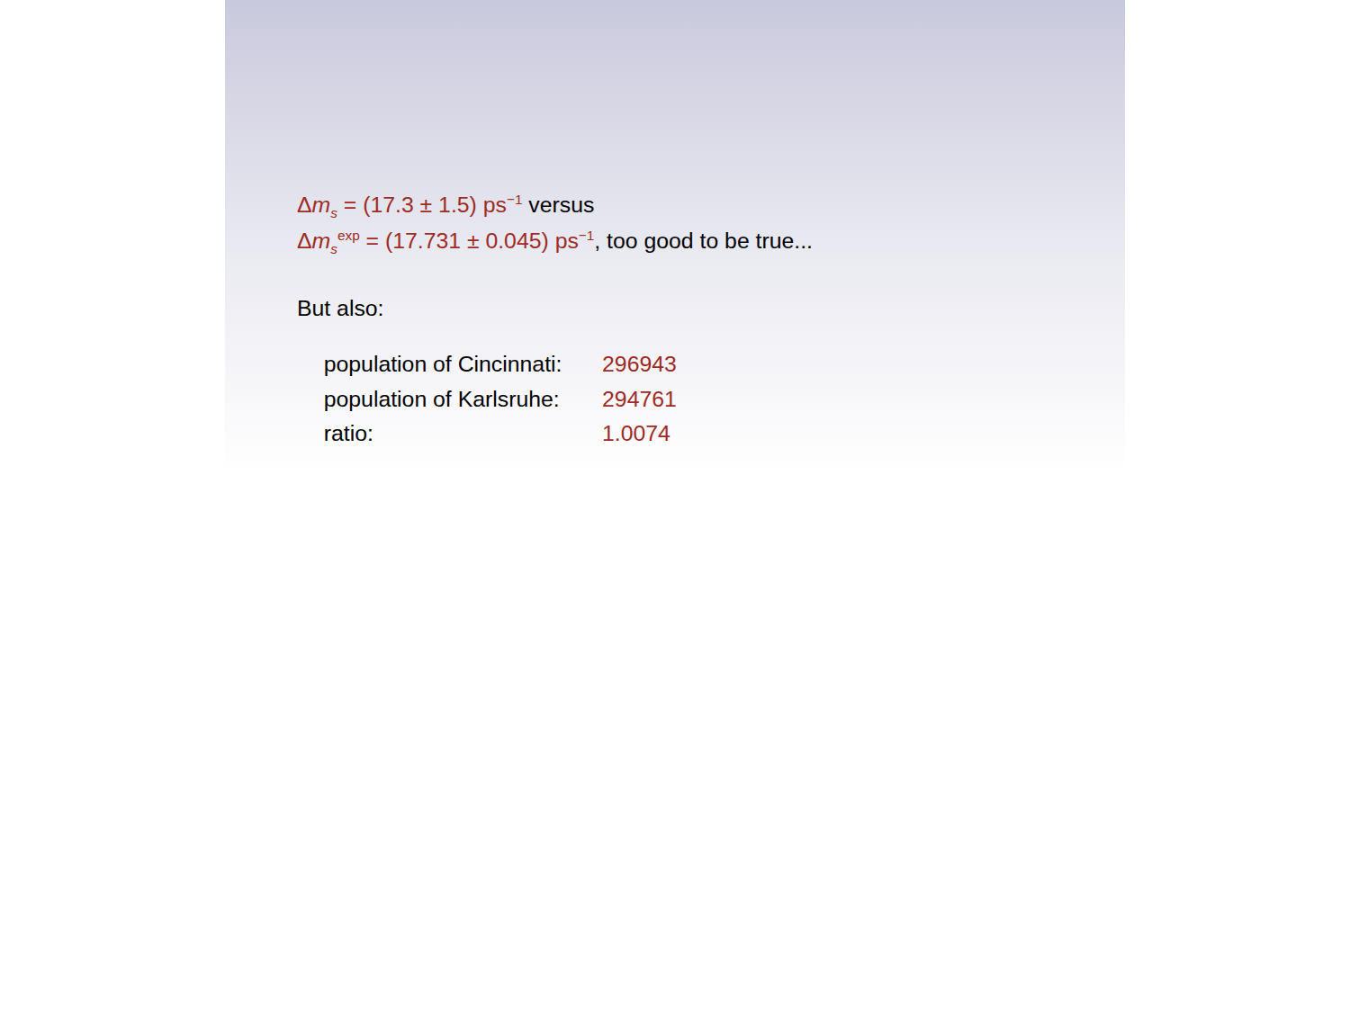Δms = (17.3 ± 1.5) ps−1 versus
Δmsexp = (17.731 ± 0.045) ps−1, too good to be true...
But also:
| population of Cincinnati: | 296943 |
| population of Karlsruhe: | 294761 |
| ratio: | 1.0074 |